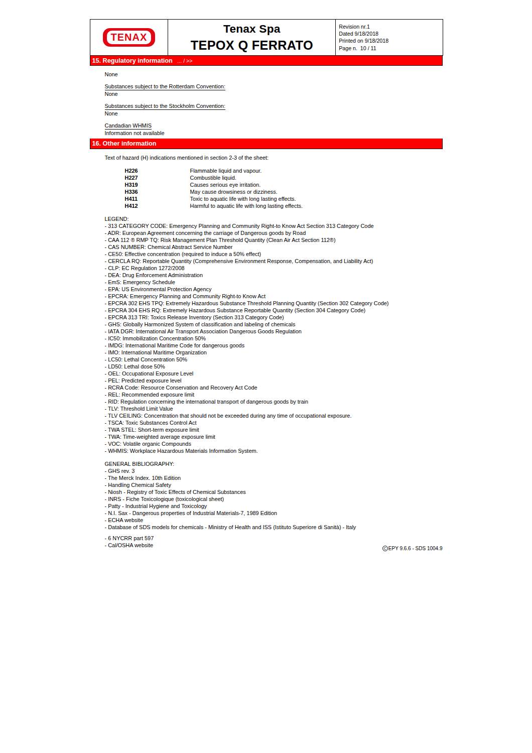TENAX
Tenax Spa
TEPOX Q FERRATO
Revision nr.1
Dated 9/18/2018
Printed on 9/18/2018
Page n. 10 / 11
15. Regulatory information ... / >>
None
Substances subject to the Rotterdam Convention:
None
Substances subject to the Stockholm Convention:
None
Candadian WHMIS
Information not available
16. Other information
Text of hazard (H) indications mentioned in section 2-3 of the sheet:
| H226 | Flammable liquid and vapour. |
| H227 | Combustible liquid. |
| H319 | Causes serious eye irritation. |
| H336 | May cause drowsiness or dizziness. |
| H411 | Toxic to aquatic life with long lasting effects. |
| H412 | Harmful to aquatic life with long lasting effects. |
LEGEND:
- 313 CATEGORY CODE: Emergency Planning and Community Right-to Know Act Section 313 Category Code
- ADR: European Agreement concerning the carriage of Dangerous goods by Road
- CAA 112 ® RMP TQ: Risk Management Plan Threshold Quantity (Clean Air Act Section 112®)
- CAS NUMBER: Chemical Abstract Service Number
- CE50: Effective concentration (required to induce a 50% effect)
- CERCLA RQ: Reportable Quantity (Comprehensive Environment Response, Compensation, and Liability Act)
- CLP: EC Regulation 1272/2008
- DEA: Drug Enforcement Administration
- EmS: Emergency Schedule
- EPA: US Environmental Protection Agency
- EPCRA: Emergency Planning and Community Right-to Know Act
- EPCRA 302 EHS TPQ: Extremely Hazardous Substance Threshold Planning Quantity (Section 302 Category Code)
- EPCRA 304 EHS RQ: Extremely Hazardous Substance Reportable Quantity (Section 304 Category Code)
- EPCRA 313 TRI: Toxics Release Inventory (Section 313 Category Code)
- GHS: Globally Harmonized System of classification and labeling of chemicals
- IATA DGR: International Air Transport Association Dangerous Goods Regulation
- IC50: Immobilization Concentration 50%
- IMDG: International Maritime Code for dangerous goods
- IMO: International Maritime Organization
- LC50: Lethal Concentration 50%
- LD50: Lethal dose 50%
- OEL: Occupational Exposure Level
- PEL: Predicted exposure level
- RCRA Code: Resource Conservation and Recovery Act Code
- REL: Recommended exposure limit
- RID: Regulation concerning the international transport of dangerous goods by train
- TLV: Threshold Limit Value
- TLV CEILING: Concentration that should not be exceeded during any time of occupational exposure.
- TSCA: Toxic Substances Control Act
- TWA STEL: Short-term exposure limit
- TWA: Time-weighted average exposure limit
- VOC: Volatile organic Compounds
- WHMIS: Workplace Hazardous Materials Information System.
GENERAL BIBLIOGRAPHY:
- GHS rev. 3
- The Merck Index. 10th Edition
- Handling Chemical Safety
- Niosh - Registry of Toxic Effects of Chemical Substances
- INRS - Fiche Toxicologique (toxicological sheet)
- Patty - Industrial Hygiene and Toxicology
- N.I. Sax - Dangerous properties of Industrial Materials-7, 1989 Edition
- ECHA website
- Database of SDS models for chemicals - Ministry of Health and ISS (Istituto Superiore di Sanità) - Italy
- 6 NYCRR part 597
- Cal/OSHA website
CEPY 9.6.6 - SDS 1004.9